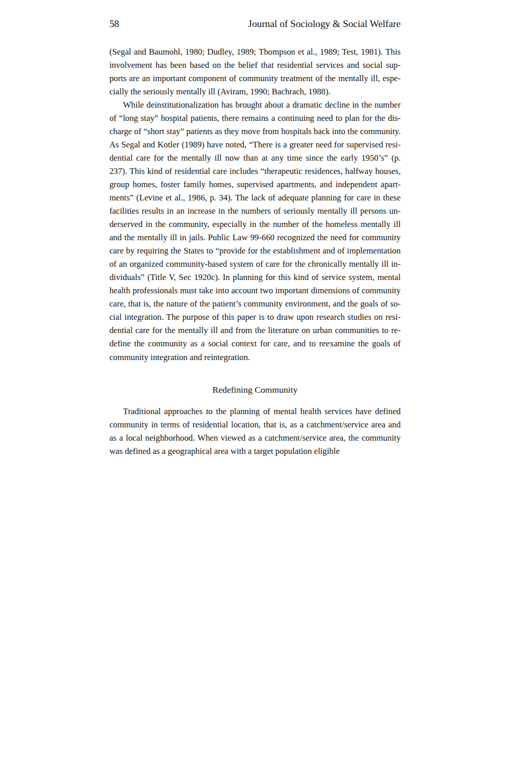58 Journal of Sociology & Social Welfare
(Segal and Baumohl, 1980; Dudley, 1989; Thompson et al., 1989; Test, 1981). This involvement has been based on the belief that residential services and social supports are an important component of community treatment of the mentally ill, especially the seriously mentally ill (Aviram, 1990; Bachrach, 1988).
While deinstitutionalization has brought about a dramatic decline in the number of “long stay” hospital patients, there remains a continuing need to plan for the discharge of “short stay” patients as they move from hospitals back into the community. As Segal and Kotler (1989) have noted, “There is a greater need for supervised residential care for the mentally ill now than at any time since the early 1950’s” (p. 237). This kind of residential care includes “therapeutic residences, halfway houses, group homes, foster family homes, supervised apartments, and independent apartments” (Levine et al., 1986, p. 34). The lack of adequate planning for care in these facilities results in an increase in the numbers of seriously mentally ill persons underserved in the community, especially in the number of the homeless mentally ill and the mentally ill in jails. Public Law 99-660 recognized the need for community care by requiring the States to “provide for the establishment and of implementation of an organized community-based system of care for the chronically mentally ill individuals” (Title V, Sec 1920c). In planning for this kind of service system, mental health professionals must take into account two important dimensions of community care, that is, the nature of the patient’s community environment, and the goals of social integration. The purpose of this paper is to draw upon research studies on residential care for the mentally ill and from the literature on urban communities to redefine the community as a social context for care, and to reexamine the goals of community integration and reintegration.
Redefining Community
Traditional approaches to the planning of mental health services have defined community in terms of residential location, that is, as a catchment/service area and as a local neighborhood. When viewed as a catchment/service area, the community was defined as a geographical area with a target population eligible